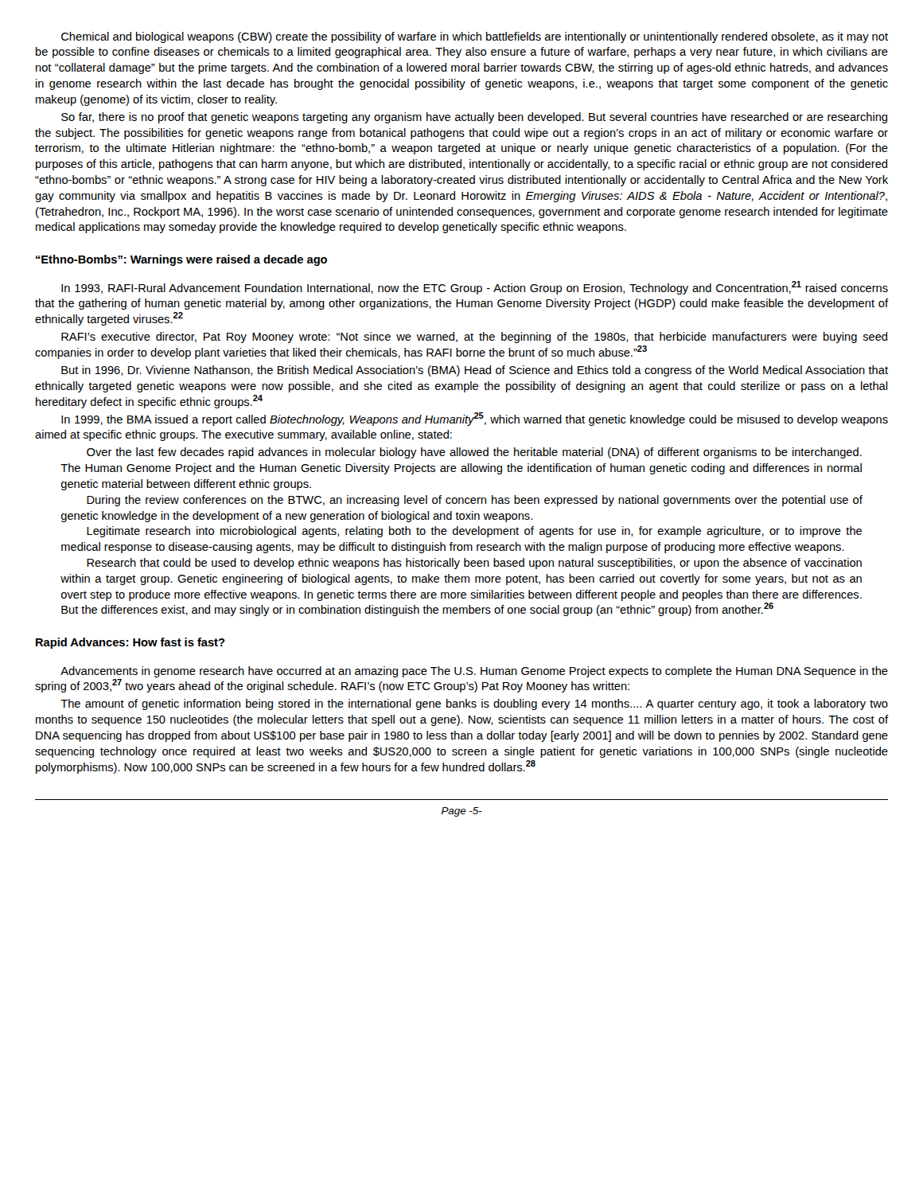Chemical and biological weapons (CBW) create the possibility of warfare in which battlefields are intentionally or unintentionally rendered obsolete, as it may not be possible to confine diseases or chemicals to a limited geographical area. They also ensure a future of warfare, perhaps a very near future, in which civilians are not “collateral damage” but the prime targets. And the combination of a lowered moral barrier towards CBW, the stirring up of ages-old ethnic hatreds, and advances in genome research within the last decade has brought the genocidal possibility of genetic weapons, i.e., weapons that target some component of the genetic makeup (genome) of its victim, closer to reality.
So far, there is no proof that genetic weapons targeting any organism have actually been developed. But several countries have researched or are researching the subject. The possibilities for genetic weapons range from botanical pathogens that could wipe out a region’s crops in an act of military or economic warfare or terrorism, to the ultimate Hitlerian nightmare: the “ethno-bomb,” a weapon targeted at unique or nearly unique genetic characteristics of a population. (For the purposes of this article, pathogens that can harm anyone, but which are distributed, intentionally or accidentally, to a specific racial or ethnic group are not considered “ethno-bombs” or “ethnic weapons.” A strong case for HIV being a laboratory-created virus distributed intentionally or accidentally to Central Africa and the New York gay community via smallpox and hepatitis B vaccines is made by Dr. Leonard Horowitz in Emerging Viruses: AIDS & Ebola - Nature, Accident or Intentional?, (Tetrahedron, Inc., Rockport MA, 1996). In the worst case scenario of unintended consequences, government and corporate genome research intended for legitimate medical applications may someday provide the knowledge required to develop genetically specific ethnic weapons.
“Ethno-Bombs”: Warnings were raised a decade ago
In 1993, RAFI-Rural Advancement Foundation International, now the ETC Group - Action Group on Erosion, Technology and Concentration,21 raised concerns that the gathering of human genetic material by, among other organizations, the Human Genome Diversity Project (HGDP) could make feasible the development of ethnically targeted viruses.22
RAFI’s executive director, Pat Roy Mooney wrote: “Not since we warned, at the beginning of the 1980s, that herbicide manufacturers were buying seed companies in order to develop plant varieties that liked their chemicals, has RAFI borne the brunt of so much abuse.”23
But in 1996, Dr. Vivienne Nathanson, the British Medical Association’s (BMA) Head of Science and Ethics told a congress of the World Medical Association that ethnically targeted genetic weapons were now possible, and she cited as example the possibility of designing an agent that could sterilize or pass on a lethal hereditary defect in specific ethnic groups.24
In 1999, the BMA issued a report called Biotechnology, Weapons and Humanity25, which warned that genetic knowledge could be misused to develop weapons aimed at specific ethnic groups. The executive summary, available online, stated:
Over the last few decades rapid advances in molecular biology have allowed the heritable material (DNA) of different organisms to be interchanged. The Human Genome Project and the Human Genetic Diversity Projects are allowing the identification of human genetic coding and differences in normal genetic material between different ethnic groups.
During the review conferences on the BTWC, an increasing level of concern has been expressed by national governments over the potential use of genetic knowledge in the development of a new generation of biological and toxin weapons.
Legitimate research into microbiological agents, relating both to the development of agents for use in, for example agriculture, or to improve the medical response to disease-causing agents, may be difficult to distinguish from research with the malign purpose of producing more effective weapons.
Research that could be used to develop ethnic weapons has historically been based upon natural susceptibilities, or upon the absence of vaccination within a target group. Genetic engineering of biological agents, to make them more potent, has been carried out covertly for some years, but not as an overt step to produce more effective weapons. In genetic terms there are more similarities between different people and peoples than there are differences. But the differences exist, and may singly or in combination distinguish the members of one social group (an “ethnic” group) from another.26
Rapid Advances: How fast is fast?
Advancements in genome research have occurred at an amazing pace The U.S. Human Genome Project expects to complete the Human DNA Sequence in the spring of 2003,27 two years ahead of the original schedule. RAFI’s (now ETC Group’s) Pat Roy Mooney has written:
The amount of genetic information being stored in the international gene banks is doubling every 14 months.... A quarter century ago, it took a laboratory two months to sequence 150 nucleotides (the molecular letters that spell out a gene). Now, scientists can sequence 11 million letters in a matter of hours. The cost of DNA sequencing has dropped from about US$100 per base pair in 1980 to less than a dollar today [early 2001] and will be down to pennies by 2002. Standard gene sequencing technology once required at least two weeks and $US20,000 to screen a single patient for genetic variations in 100,000 SNPs (single nucleotide polymorphisms). Now 100,000 SNPs can be screened in a few hours for a few hundred dollars.28
Page -5-